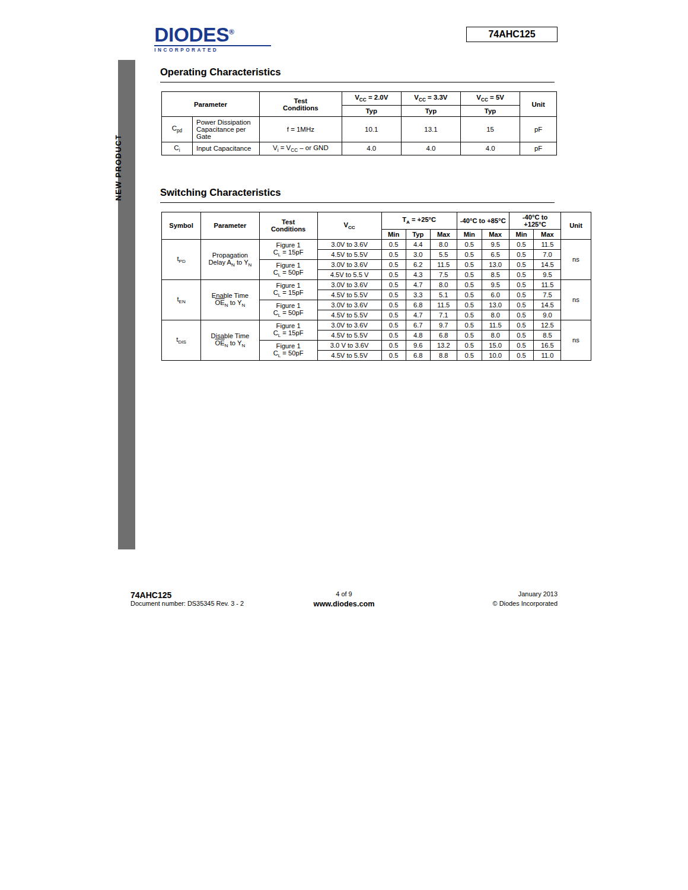NEW PRODUCT
DIODES®
INCORPORATED
74AHC125
Operating Characteristics
| Parameter | Test Conditions | V CC = 2.0V | V CC = 3.3V | V CC = 5V | Unit |
| --- | --- | --- | --- | --- | --- |
| Typ | Typ | Typ |
| C pd | Power Dissipation Capacitance per Gate | f = 1MHz | 10.1 | 13.1 | 15 | pF |
| C i | Input Capacitance | V i = V CC – or GND | 4.0 | 4.0 | 4.0 | pF |
Switching Characteristics
| Symbol | Parameter | Test Conditions | V CC | T A = +25°C | -40°C to +85°C | -40°C to +125°C | Unit |
| --- | --- | --- | --- | --- | --- | --- | --- |
| Min | Typ | Max | Min | Max | Min | Max |
| t PD | Propagation Delay A N to Y N | Figure 1 C L = 15pF | 3.0V to 3.6V | 0.5 | 4.4 | 8.0 | 0.5 | 9.5 | 0.5 | 11.5 | ns |
| 4.5V to 5.5V | 0.5 | 3.0 | 5.5 | 0.5 | 6.5 | 0.5 | 7.0 |
| Figure 1 C L = 50pF | 3.0V to 3.6V | 0.5 | 6.2 | 11.5 | 0.5 | 13.0 | 0.5 | 14.5 |
| 4.5V to 5.5 V | 0.5 | 4.3 | 7.5 | 0.5 | 8.5 | 0.5 | 9.5 |
| t EN | Enable Time OE N to Y N | Figure 1 C L = 15pF | 3.0V to 3.6V | 0.5 | 4.7 | 8.0 | 0.5 | 9.5 | 0.5 | 11.5 | ns |
| 4.5V to 5.5V | 0.5 | 3.3 | 5.1 | 0.5 | 6.0 | 0.5 | 7.5 |
| Figure 1 C L = 50pF | 3.0V to 3.6V | 0.5 | 6.8 | 11.5 | 0.5 | 13.0 | 0.5 | 14.5 |
| 4.5V to 5.5V | 0.5 | 4.7 | 7.1 | 0.5 | 8.0 | 0.5 | 9.0 |
| t DIS | Disable Time OE N to Y N | Figure 1 C L = 15pF | 3.0V to 3.6V | 0.5 | 6.7 | 9.7 | 0.5 | 11.5 | 0.5 | 12.5 | ns |
| 4.5V to 5.5V | 0.5 | 4.8 | 6.8 | 0.5 | 8.0 | 0.5 | 8.5 |
| Figure 1 C L = 50pF | 3.0 V to 3.6V | 0.5 | 9.6 | 13.2 | 0.5 | 15.0 | 0.5 | 16.5 |
| 4.5V to 5.5V | 0.5 | 6.8 | 8.8 | 0.5 | 10.0 | 0.5 | 11.0 |
| 74AHC125 | 4 of 9 | January 2013 |
| Document number: DS35345 Rev. 3 - 2 | www.diodes.com | © Diodes Incorporated |